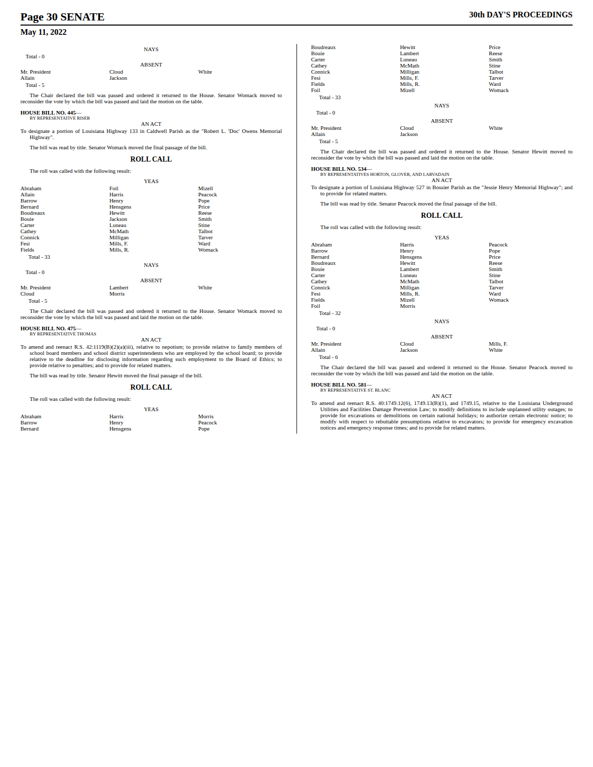Page 30 SENATE
30th DAY'S PROCEEDINGS
May 11, 2022
NAYS
Total - 0
ABSENT
Mr. President
Allain
Cloud
Jackson
White
Total - 5
The Chair declared the bill was passed and ordered it returned to the House. Senator Womack moved to reconsider the vote by which the bill was passed and laid the motion on the table.
HOUSE BILL NO. 445—
BY REPRESENTATIVE RISER
AN ACT
To designate a portion of Louisiana Highway 133 in Caldwell Parish as the "Robert L. 'Doc' Owens Memorial Highway".
The bill was read by title. Senator Womack moved the final passage of the bill.
ROLL CALL
The roll was called with the following result:
YEAS
Abraham
Allain
Barrow
Bernard
Boudreaux
Bouie
Carter
Cathey
Connick
Fesi
Fields
Foil
Harris
Henry
Hensgens
Hewitt
Jackson
Luneau
McMath
Milligan
Mills, F.
Mills, R.
Mizell
Peacock
Pope
Price
Reese
Smith
Stine
Talbot
Tarver
Ward
Womack
Total - 33
NAYS
Total - 0
ABSENT
Mr. President
Cloud
Lambert
Morris
White
Total - 5
The Chair declared the bill was passed and ordered it returned to the House. Senator Womack moved to reconsider the vote by which the bill was passed and laid the motion on the table.
HOUSE BILL NO. 475—
BY REPRESENTATIVE THOMAS
AN ACT
To amend and reenact R.S. 42:1119(B)(2)(a)(iii), relative to nepotism; to provide relative to family members of school board members and school district superintendents who are employed by the school board; to provide relative to the deadline for disclosing information regarding such employment to the Board of Ethics; to provide relative to penalties; and to provide for related matters.
The bill was read by title. Senator Hewitt moved the final passage of the bill.
ROLL CALL
The roll was called with the following result:
YEAS
Abraham
Barrow
Bernard
Harris
Henry
Hensgens
Morris
Peacock
Pope
Boudreaux
Bouie
Carter
Cathey
Connick
Fesi
Fields
Foil
Hewitt
Lambert
Luneau
McMath
Milligan
Mills, F.
Mills, R.
Mizell
Price
Reese
Smith
Stine
Talbot
Tarver
Ward
Womack
Total - 33
NAYS
Total - 0
ABSENT
Mr. President
Allain
Cloud
Jackson
White
Total - 5
The Chair declared the bill was passed and ordered it returned to the House. Senator Hewitt moved to reconsider the vote by which the bill was passed and laid the motion on the table.
HOUSE BILL NO. 534—
BY REPRESENTATIVES HORTON, GLOVER, AND LARVADAIN
AN ACT
To designate a portion of Louisiana Highway 527 in Bossier Parish as the "Jessie Henry Memorial Highway"; and to provide for related matters.
The bill was read by title. Senator Peacock moved the final passage of the bill.
ROLL CALL
The roll was called with the following result:
YEAS
Abraham
Barrow
Bernard
Boudreaux
Bouie
Carter
Cathey
Connick
Fesi
Fields
Foil
Harris
Henry
Hensgens
Hewitt
Lambert
Luneau
McMath
Milligan
Mills, R.
Mizell
Morris
Peacock
Pope
Price
Reese
Smith
Stine
Talbot
Tarver
Ward
Womack
Total - 32
NAYS
Total - 0
ABSENT
Mr. President
Allain
Cloud
Jackson
Mills, F.
White
Total - 6
The Chair declared the bill was passed and ordered it returned to the House. Senator Peacock moved to reconsider the vote by which the bill was passed and laid the motion on the table.
HOUSE BILL NO. 581—
BY REPRESENTATIVE ST. BLANC
AN ACT
To amend and reenact R.S. 40:1749.12(6), 1749.13(B)(1), and 1749.15, relative to the Louisiana Underground Utilities and Facilities Damage Prevention Law; to modify definitions to include unplanned utility outages; to provide for excavations or demolitions on certain national holidays; to authorize certain electronic notice; to modify with respect to rebuttable presumptions relative to excavators; to provide for emergency excavation notices and emergency response times; and to provide for related matters.